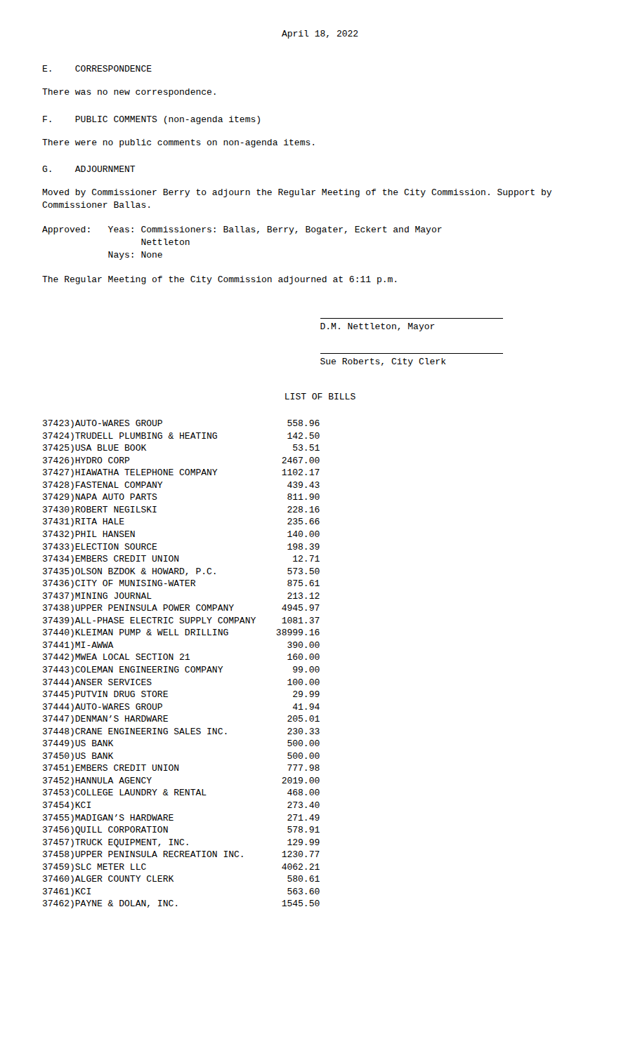April 18, 2022
E. CORRESPONDENCE
There was no new correspondence.
F. PUBLIC COMMENTS (non-agenda items)
There were no public comments on non-agenda items.
G. ADJOURNMENT
Moved by Commissioner Berry to adjourn the Regular Meeting of the City Commission. Support by Commissioner Ballas.
Approved: Yeas: Commissioners: Ballas, Berry, Bogater, Eckert and Mayor Nettleton Nays: None
The Regular Meeting of the City Commission adjourned at 6:11 p.m.
D.M. Nettleton, Mayor
Sue Roberts, City Clerk
LIST OF BILLS
| 37423) | AUTO-WARES GROUP | 558.96 |
| 37424) | TRUDELL PLUMBING & HEATING | 142.50 |
| 37425) | USA BLUE BOOK | 53.51 |
| 37426) | HYDRO CORP | 2467.00 |
| 37427) | HIAWATHA TELEPHONE COMPANY | 1102.17 |
| 37428) | FASTENAL COMPANY | 439.43 |
| 37429) | NAPA AUTO PARTS | 811.90 |
| 37430) | ROBERT NEGILSKI | 228.16 |
| 37431) | RITA HALE | 235.66 |
| 37432) | PHIL HANSEN | 140.00 |
| 37433) | ELECTION SOURCE | 198.39 |
| 37434) | EMBERS CREDIT UNION | 12.71 |
| 37435) | OLSON BZDOK & HOWARD, P.C. | 573.50 |
| 37436) | CITY OF MUNISING-WATER | 875.61 |
| 37437) | MINING JOURNAL | 213.12 |
| 37438) | UPPER PENINSULA POWER COMPANY | 4945.97 |
| 37439) | ALL-PHASE ELECTRIC SUPPLY COMPANY | 1081.37 |
| 37440) | KLEIMAN PUMP & WELL DRILLING | 38999.16 |
| 37441) | MI-AWWA | 390.00 |
| 37442) | MWEA LOCAL SECTION 21 | 160.00 |
| 37443) | COLEMAN ENGINEERING COMPANY | 99.00 |
| 37444) | ANSER SERVICES | 100.00 |
| 37445) | PUTVIN DRUG STORE | 29.99 |
| 37444) | AUTO-WARES GROUP | 41.94 |
| 37447) | DENMAN’S HARDWARE | 205.01 |
| 37448) | CRANE ENGINEERING SALES INC. | 230.33 |
| 37449) | US BANK | 500.00 |
| 37450) | US BANK | 500.00 |
| 37451) | EMBERS CREDIT UNION | 777.98 |
| 37452) | HANNULA AGENCY | 2019.00 |
| 37453) | COLLEGE LAUNDRY & RENTAL | 468.00 |
| 37454) | KCI | 273.40 |
| 37455) | MADIGAN’S HARDWARE | 271.49 |
| 37456) | QUILL CORPORATION | 578.91 |
| 37457) | TRUCK EQUIPMENT, INC. | 129.99 |
| 37458) | UPPER PENINSULA RECREATION INC. | 1230.77 |
| 37459) | SLC METER LLC | 4062.21 |
| 37460) | ALGER COUNTY CLERK | 580.61 |
| 37461) | KCI | 563.60 |
| 37462) | PAYNE & DOLAN, INC. | 1545.50 |